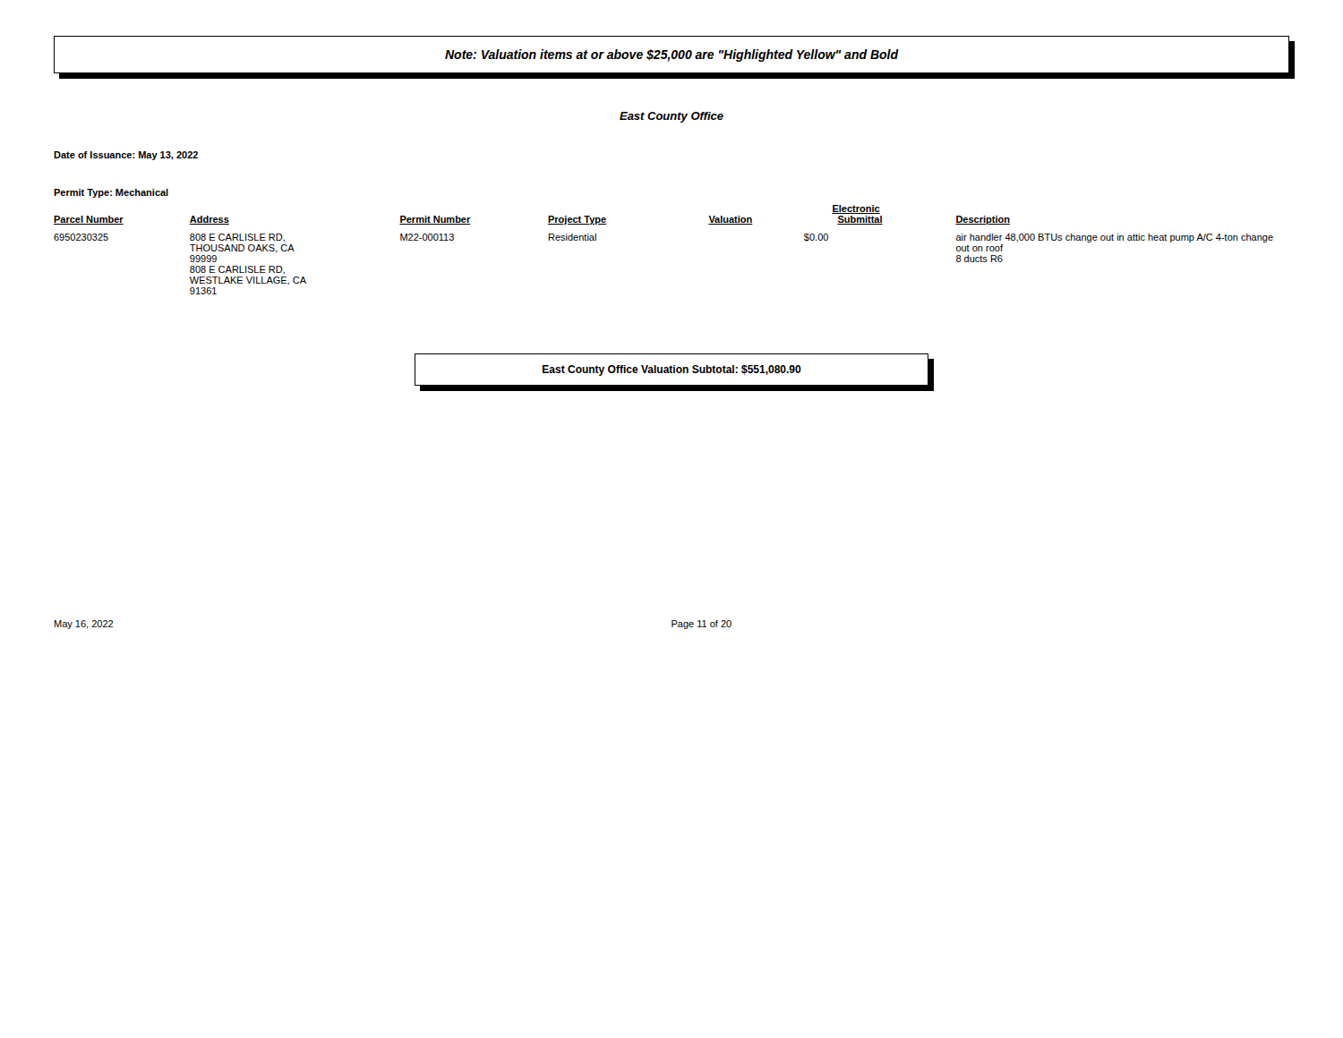Note: Valuation items at or above $25,000 are "Highlighted Yellow" and Bold
East County Office
Date of Issuance: May 13, 2022
Permit Type: Mechanical
| Parcel Number | Address | Permit Number | Project Type | Valuation | Electronic Submittal | Description |
| --- | --- | --- | --- | --- | --- | --- |
| 6950230325 | 808 E CARLISLE RD, THOUSAND OAKS, CA 99999 808 E CARLISLE RD, WESTLAKE VILLAGE, CA 91361 | M22-000113 | Residential | $0.00 | | air handler 48,000 BTUs change out in attic heat pump A/C 4-ton change out on roof 8 ducts R6 |
East County Office Valuation Subtotal: $551,080.90
May 16, 2022
Page 11 of 20